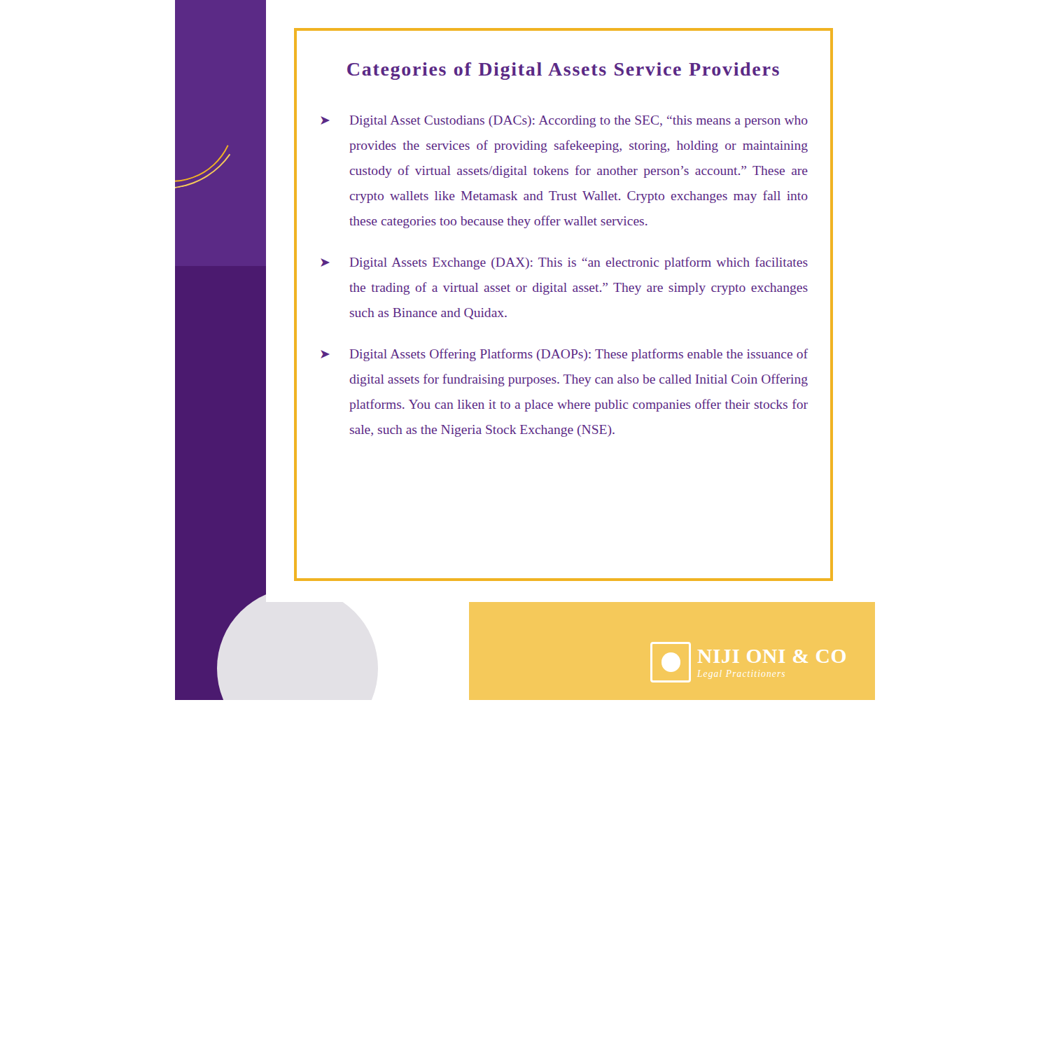Categories of Digital Assets Service Providers
Digital Asset Custodians (DACs): According to the SEC, “this means a person who provides the services of providing safekeeping, storing, holding or maintaining custody of virtual assets/digital tokens for another person’s account.” These are crypto wallets like Metamask and Trust Wallet. Crypto exchanges may fall into these categories too because they offer wallet services.
Digital Assets Exchange (DAX): This is “an electronic platform which facilitates the trading of a virtual asset or digital asset.” They are simply crypto exchanges such as Binance and Quidax.
Digital Assets Offering Platforms (DAOPs): These platforms enable the issuance of digital assets for fundraising purposes. They can also be called Initial Coin Offering platforms. You can liken it to a place where public companies offer their stocks for sale, such as the Nigeria Stock Exchange (NSE).
NIJI ONI & CO
Legal Practitioners